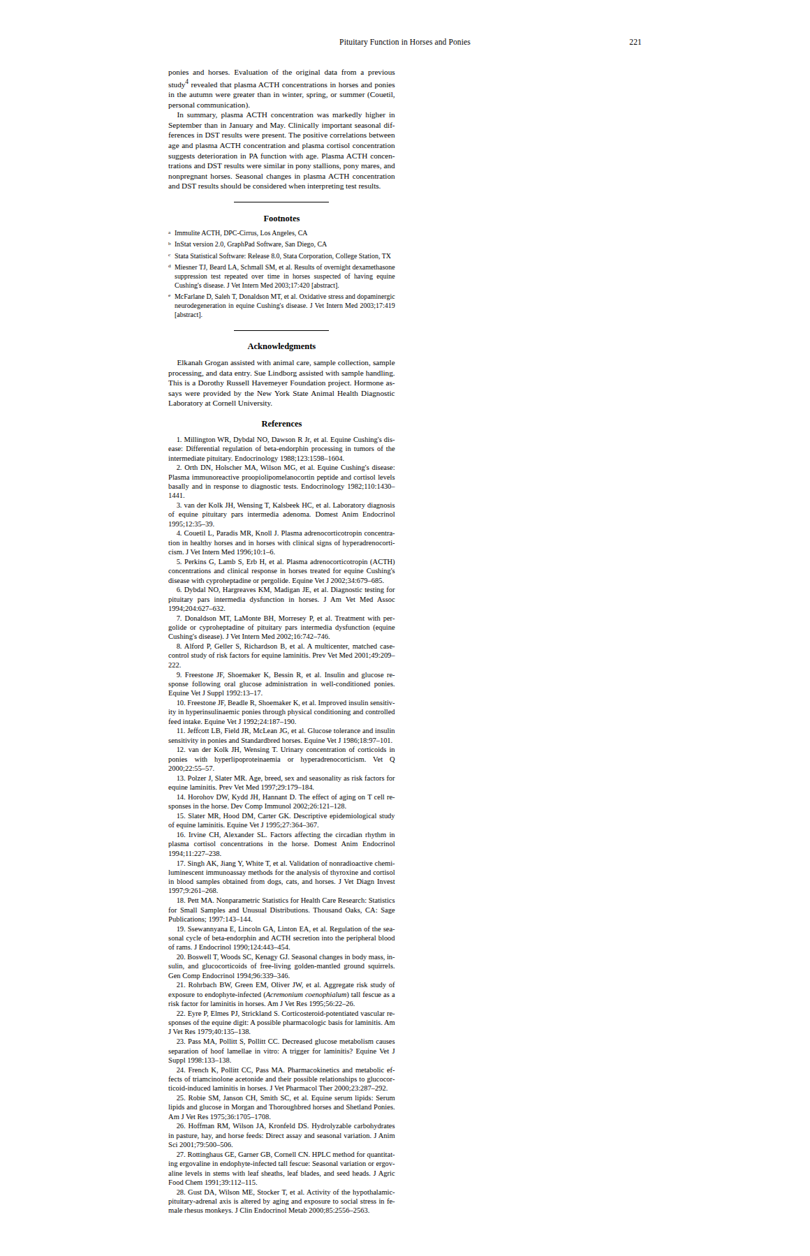Pituitary Function in Horses and Ponies 221
ponies and horses. Evaluation of the original data from a previous study4 revealed that plasma ACTH concentrations in horses and ponies in the autumn were greater than in winter, spring, or summer (Couetil, personal communication).
In summary, plasma ACTH concentration was markedly higher in September than in January and May. Clinically important seasonal differences in DST results were present. The positive correlations between age and plasma ACTH concentration and plasma cortisol concentration suggests deterioration in PA function with age. Plasma ACTH concentrations and DST results were similar in pony stallions, pony mares, and nonpregnant horses. Seasonal changes in plasma ACTH concentration and DST results should be considered when interpreting test results.
Footnotes
a Immulite ACTH, DPC-Cirrus, Los Angeles, CA
b InStat version 2.0, GraphPad Software, San Diego, CA
c Stata Statistical Software: Release 8.0, Stata Corporation, College Station, TX
d Miesner TJ, Beard LA, Schmall SM, et al. Results of overnight dexamethasone suppression test repeated over time in horses suspected of having equine Cushing's disease. J Vet Intern Med 2003;17:420 [abstract].
e McFarlane D, Saleh T, Donaldson MT, et al. Oxidative stress and dopaminergic neurodegeneration in equine Cushing's disease. J Vet Intern Med 2003;17:419 [abstract].
Acknowledgments
Elkanah Grogan assisted with animal care, sample collection, sample processing, and data entry. Sue Lindborg assisted with sample handling. This is a Dorothy Russell Havemeyer Foundation project. Hormone assays were provided by the New York State Animal Health Diagnostic Laboratory at Cornell University.
References
1. Millington WR, Dybdal NO, Dawson R Jr, et al. Equine Cushing's disease: Differential regulation of beta-endorphin processing in tumors of the intermediate pituitary. Endocrinology 1988;123:1598–1604.
2. Orth DN, Holscher MA, Wilson MG, et al. Equine Cushing's disease: Plasma immunoreactive proopiolipomelanocortin peptide and cortisol levels basally and in response to diagnostic tests. Endocrinology 1982;110:1430–1441.
3. van der Kolk JH, Wensing T, Kalsbeek HC, et al. Laboratory diagnosis of equine pituitary pars intermedia adenoma. Domest Anim Endocrinol 1995;12:35–39.
4. Couetil L, Paradis MR, Knoll J. Plasma adrenocorticotropin concentration in healthy horses and in horses with clinical signs of hyperadrenocorticism. J Vet Intern Med 1996;10:1–6.
5. Perkins G, Lamb S, Erb H, et al. Plasma adrenocorticotropin (ACTH) concentrations and clinical response in horses treated for equine Cushing's disease with cyproheptadine or pergolide. Equine Vet J 2002;34:679–685.
6. Dybdal NO, Hargreaves KM, Madigan JE, et al. Diagnostic testing for pituitary pars intermedia dysfunction in horses. J Am Vet Med Assoc 1994;204:627–632.
7. Donaldson MT, LaMonte BH, Morresey P, et al. Treatment with pergolide or cyproheptadine of pituitary pars intermedia dysfunction (equine Cushing's disease). J Vet Intern Med 2002;16:742–746.
8. Alford P, Geller S, Richardson B, et al. A multicenter, matched case-control study of risk factors for equine laminitis. Prev Vet Med 2001;49:209–222.
9. Freestone JF, Shoemaker K, Bessin R, et al. Insulin and glucose response following oral glucose administration in well-conditioned ponies. Equine Vet J Suppl 1992:13–17.
10. Freestone JF, Beadle R, Shoemaker K, et al. Improved insulin sensitivity in hyperinsulinaemic ponies through physical conditioning and controlled feed intake. Equine Vet J 1992;24:187–190.
11. Jeffcott LB, Field JR, McLean JG, et al. Glucose tolerance and insulin sensitivity in ponies and Standardbred horses. Equine Vet J 1986;18:97–101.
12. van der Kolk JH, Wensing T. Urinary concentration of corticoids in ponies with hyperlipoproteinaemia or hyperadrenocorticism. Vet Q 2000;22:55–57.
13. Polzer J, Slater MR. Age, breed, sex and seasonality as risk factors for equine laminitis. Prev Vet Med 1997;29:179–184.
14. Horohov DW, Kydd JH, Hannant D. The effect of aging on T cell responses in the horse. Dev Comp Immunol 2002;26:121–128.
15. Slater MR, Hood DM, Carter GK. Descriptive epidemiological study of equine laminitis. Equine Vet J 1995;27:364–367.
16. Irvine CH, Alexander SL. Factors affecting the circadian rhythm in plasma cortisol concentrations in the horse. Domest Anim Endocrinol 1994;11:227–238.
17. Singh AK, Jiang Y, White T, et al. Validation of nonradioactive chemiluminescent immunoassay methods for the analysis of thyroxine and cortisol in blood samples obtained from dogs, cats, and horses. J Vet Diagn Invest 1997;9:261–268.
18. Pett MA. Nonparametric Statistics for Health Care Research: Statistics for Small Samples and Unusual Distributions. Thousand Oaks, CA: Sage Publications; 1997:143–144.
19. Ssewannyana E, Lincoln GA, Linton EA, et al. Regulation of the seasonal cycle of beta-endorphin and ACTH secretion into the peripheral blood of rams. J Endocrinol 1990;124:443–454.
20. Boswell T, Woods SC, Kenagy GJ. Seasonal changes in body mass, insulin, and glucocorticoids of free-living golden-mantled ground squirrels. Gen Comp Endocrinol 1994;96:339–346.
21. Rohrbach BW, Green EM, Oliver JW, et al. Aggregate risk study of exposure to endophyte-infected (Acremonium coenophialum) tall fescue as a risk factor for laminitis in horses. Am J Vet Res 1995;56:22–26.
22. Eyre P, Elmes PJ, Strickland S. Corticosteroid-potentiated vascular responses of the equine digit: A possible pharmacologic basis for laminitis. Am J Vet Res 1979;40:135–138.
23. Pass MA, Pollitt S, Pollitt CC. Decreased glucose metabolism causes separation of hoof lamellae in vitro: A trigger for laminitis? Equine Vet J Suppl 1998:133–138.
24. French K, Pollitt CC, Pass MA. Pharmacokinetics and metabolic effects of triamcinolone acetonide and their possible relationships to glucocorticoid-induced laminitis in horses. J Vet Pharmacol Ther 2000;23:287–292.
25. Robie SM, Janson CH, Smith SC, et al. Equine serum lipids: Serum lipids and glucose in Morgan and Thoroughbred horses and Shetland Ponies. Am J Vet Res 1975;36:1705–1708.
26. Hoffman RM, Wilson JA, Kronfeld DS. Hydrolyzable carbohydrates in pasture, hay, and horse feeds: Direct assay and seasonal variation. J Anim Sci 2001;79:500–506.
27. Rottinghaus GE, Garner GB, Cornell CN. HPLC method for quantitating ergovaline in endophyte-infected tall fescue: Seasonal variation or ergovaline levels in stems with leaf sheaths, leaf blades, and seed heads. J Agric Food Chem 1991;39:112–115.
28. Gust DA, Wilson ME, Stocker T, et al. Activity of the hypothalamic-pituitary-adrenal axis is altered by aging and exposure to social stress in female rhesus monkeys. J Clin Endocrinol Metab 2000;85:2556–2563.